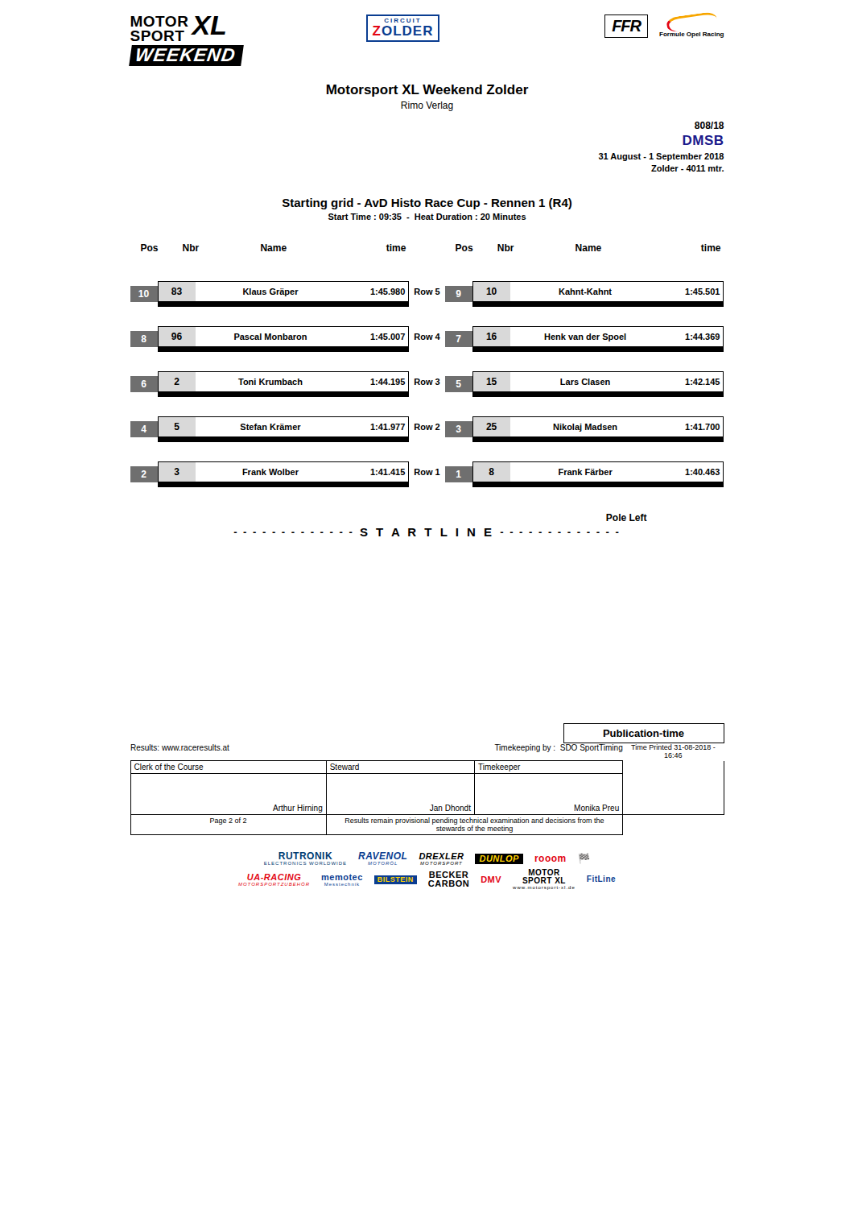MOTOR
SPORT
XL
WEEKEND
CIRCUIT
ZOLDER
FFR
Formule Opel Racing
Motorsport XL Weekend Zolder
Rimo Verlag
808/18
DMSB
31 August - 1 September 2018
Zolder - 4011 mtr.
Starting grid - AvD Histo Race Cup - Rennen 1 (R4)
Start Time : 09:35 - Heat Duration : 20 Minutes
Pos
Nbr
Name
time
Pos
Nbr
Name
time
10
83
Klaus Gräper
1:45.980
Row 5
9
10
Kahnt-Kahnt
1:45.501
8
96
Pascal Monbaron
1:45.007
Row 4
7
16
Henk van der Spoel
1:44.369
6
2
Toni Krumbach
1:44.195
Row 3
5
15
Lars Clasen
1:42.145
4
5
Stefan Krämer
1:41.977
Row 2
3
25
Nikolaj Madsen
1:41.700
2
3
Frank Wolber
1:41.415
Row 1
1
8
Frank Färber
1:40.463
Pole Left
- - - - - - - - - - - - - S T A R T L I N E - - - - - - - - - - - - -
Publication-time
| Results: www.raceresults.at | Timekeeping by : SDO SportTiming | Time Printed 31-08-2018 - 16:46 |
| Clerk of the Course | Steward | Timekeeper | |
| Arthur Hirning | Jan Dhondt | Monika Preu |
| Page 2 of 2 | Results remain provisional pending technical examination and decisions from the stewards of the meeting | |
RUTRONIKELECTRONICS WORLDWIDE RAVENOLMOTORÖL DREXLERMOTORSPORT DUNLOP rooom 🏁
UA-RACINGMOTORSPORTZUBEHÖR memotecMesstechnik BILSTEIN BECKER
CARBON DMV MOTOR
SPORT XLwww.motorsport-xl.de FitLine